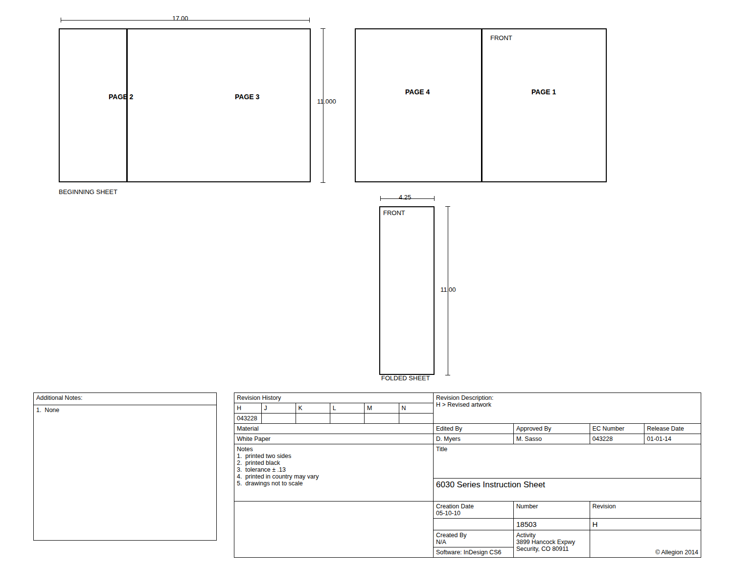PAGE 2
PAGE 3
BEGINNING SHEET
17.00
11.000
FRONT
PAGE 4
PAGE 1
FRONT
FOLDED SHEET
4.25
11.00
| Additional Notes: |
| 1. None |
| Revision History | Revision Description: H > Revised artwork |
| H | J | K | L | M | N |
| 043228 | | | | | |
| Material | Edited By | Approved By | EC Number | Release Date |
| White Paper | D. Myers | M. Sasso | 043228 | 01-01-14 |
| Notes 1. printed two sides 2. printed black 3. tolerance ± .13 4. printed in country may vary 5. drawings not to scale | Title |
| 6030 Series Instruction Sheet |
| | Creation Date 05-10-10 | Number | Revision |
| | 18503 | H |
| Created By N/A | Activity 3899 Hancock Expwy Security, CO 80911 | © Allegion 2014 |
| Software: InDesign CS6 |